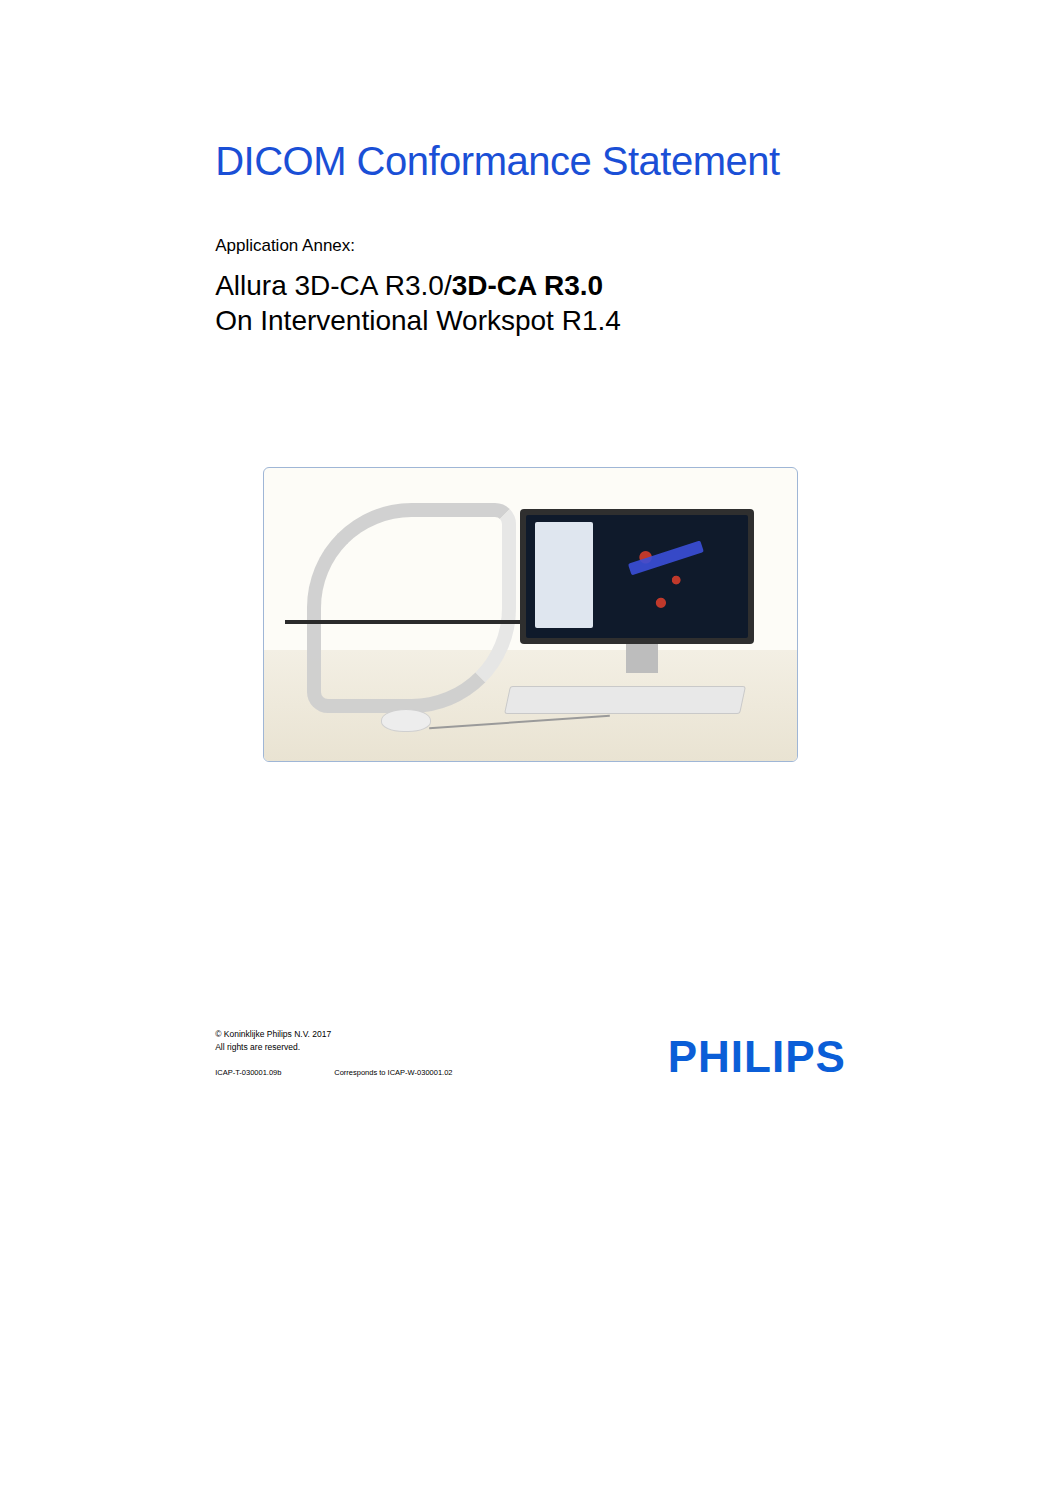DICOM Conformance Statement
Application Annex:
Allura 3D-CA R3.0/3D-CA R3.0
On Interventional Workspot R1.4
© Koninklijke Philips N.V. 2017
All rights are reserved.
ICAP-T-030001.09b Corresponds to ICAP-W-030001.02
PHILIPS